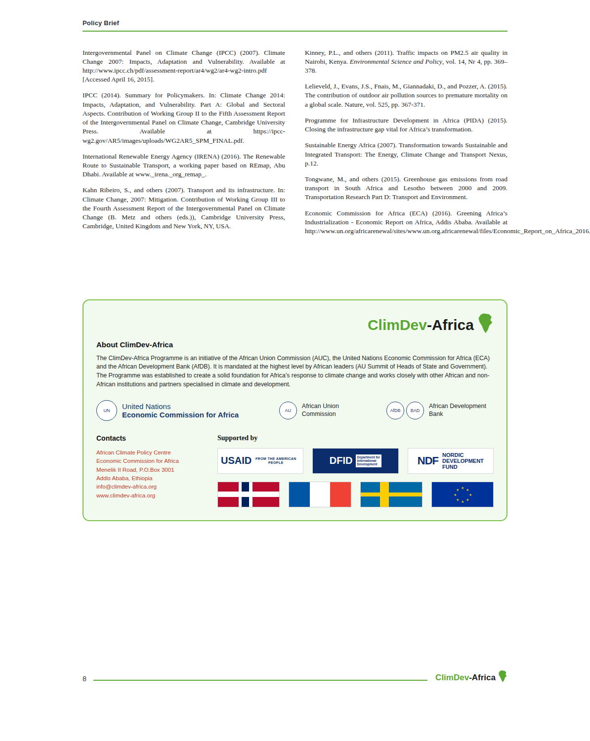Policy Brief
Intergovernmental Panel on Climate Change (IPCC) (2007). Climate Change 2007: Impacts, Adaptation and Vulnerability. Available at http://www.ipcc.ch/pdf/assessment-report/ar4/wg2/ar4-wg2-intro.pdf [Accessed April 16, 2015].
IPCC (2014). Summary for Policymakers. In: Climate Change 2014: Impacts, Adaptation, and Vulnerability. Part A: Global and Sectoral Aspects. Contribution of Working Group II to the Fifth Assessment Report of the Intergovernmental Panel on Climate Change, Cambridge University Press. Available at https://ipcc-wg2.gov/AR5/images/uploads/WG2AR5_SPM_FINAL.pdf.
International Renewable Energy Agency (IRENA) (2016). The Renewable Route to Sustainable Transport, a working paper based on REmap, Abu Dhabi. Available at www._irena._org_remap_.
Kahn Ribeiro, S., and others (2007). Transport and its infrastructure. In: Climate Change, 2007: Mitigation. Contribution of Working Group III to the Fourth Assessment Report of the Intergovernmental Panel on Climate Change (B. Metz and others (eds.)), Cambridge University Press, Cambridge, United Kingdom and New York, NY, USA.
Kinney, P.L., and others (2011). Traffic impacts on PM2.5 air quality in Nairobi, Kenya. Environmental Science and Policy, vol. 14, Nr 4, pp. 369–378.
Lelieveld, J., Evans, J.S., Fnais, M., Giannadaki, D., and Pozzer, A. (2015). The contribution of outdoor air pollution sources to premature mortality on a global scale. Nature, vol. 525, pp. 367-371.
Programme for Infrastructure Development in Africa (PIDA) (2015). Closing the infrastructure gap vital for Africa’s transformation.
Sustainable Energy Africa (2007). Transformation towards Sustainable and Integrated Transport: The Energy, Climate Change and Transport Nexus, p.12.
Tongwane, M., and others (2015). Greenhouse gas emissions from road transport in South Africa and Lesotho between 2000 and 2009. Transportation Research Part D: Transport and Environment.
Economic Commission for Africa (ECA) (2016). Greening Africa’s Industrialization - Economic Report on Africa, Addis Ababa. Available at http://www.un.org/africarenewal/sites/www.un.org.africarenewal/files/Economic_Report_on_Africa_2016.pdf.
ClimDev-Africa
About ClimDev-Africa
The ClimDev-Africa Programme is an initiative of the African Union Commission (AUC), the United Nations Economic Commission for Africa (ECA) and the African Development Bank (AfDB). It is mandated at the highest level by African leaders (AU Summit of Heads of State and Government). The Programme was established to create a solid foundation for Africa’s response to climate change and works closely with other African and non-African institutions and partners specialised in climate and development.
UN
United Nations
Economic Commission for Africa
AU
African Union
Commission
AfDB
BAD
African Development
Bank
Contacts
African Climate Policy Centre
Economic Commission for Africa
Menelik II Road, P.O.Box 3001
Addis Ababa, Ethiopia
info@climdev-africa.org
www.climdev-africa.org
Supported by
USAIDFROM THE AMERICAN PEOPLE
DFIDDepartment for
International
Development
NDF NORDIC
DEVELOPMENT
FUND
★ ★ ★ ★ ★ ★ ★ ★
8
ClimDev-Africa